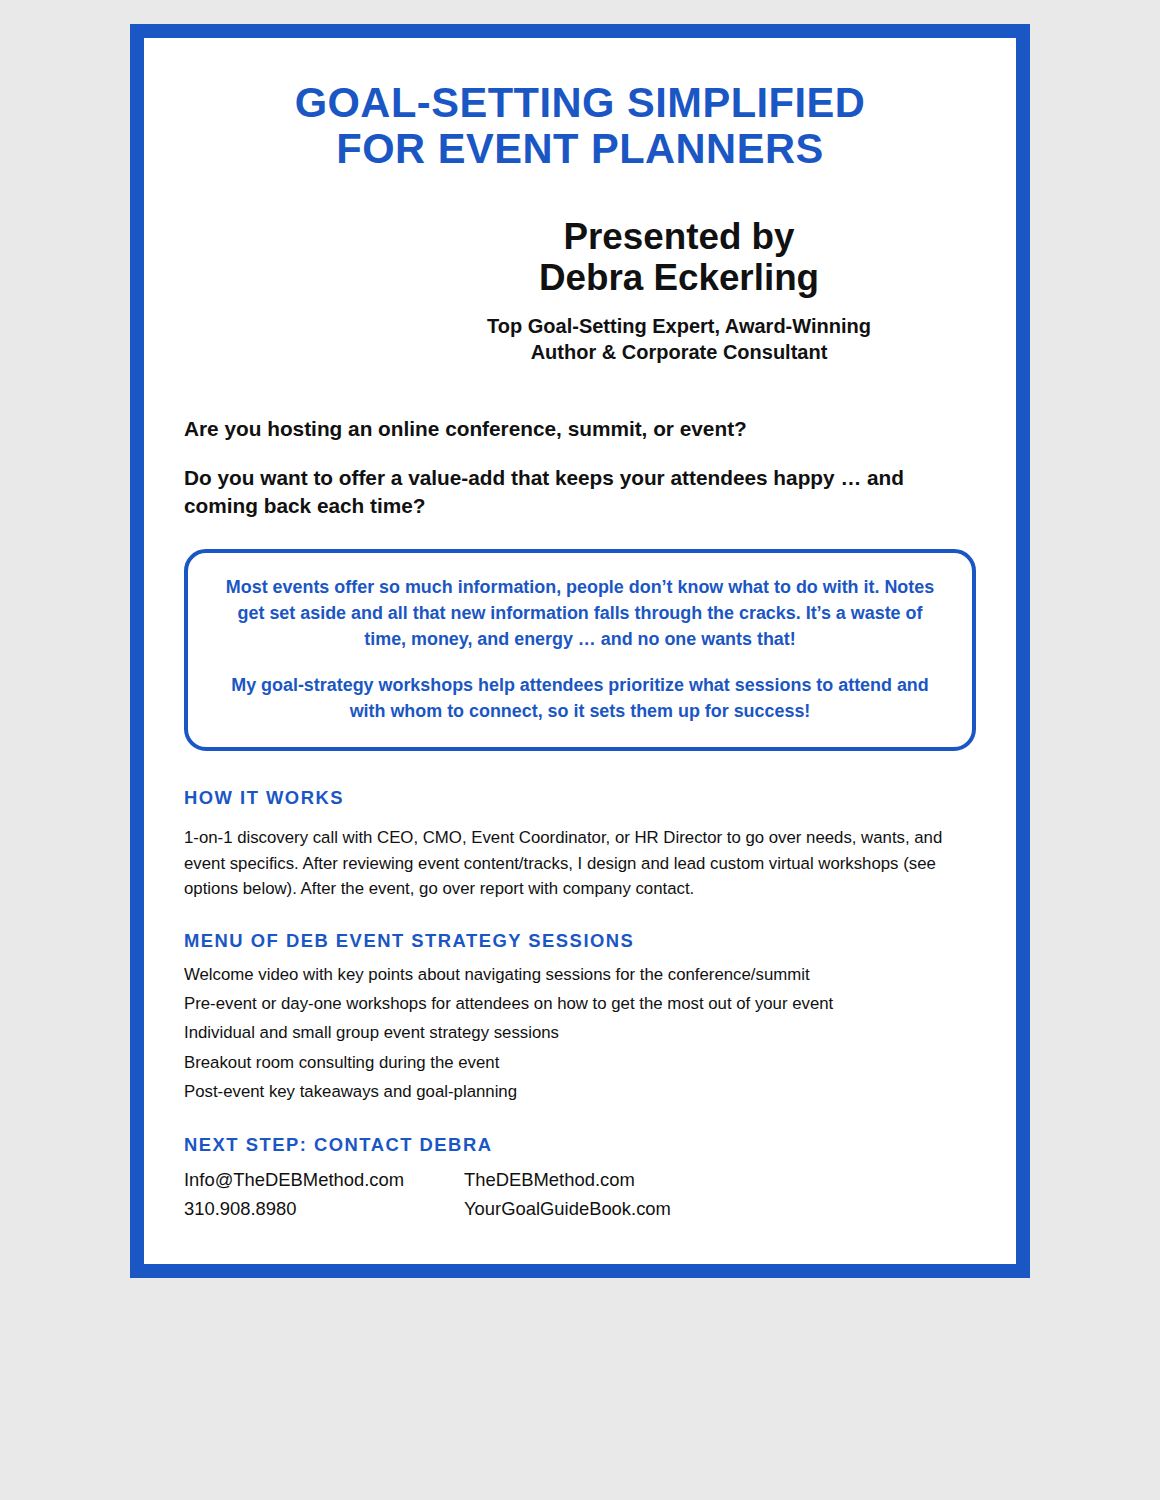Goal-Setting Simplified
for Event Planners
Presented by
Debra Eckerling
Top Goal-Setting Expert, Award-Winning
Author & Corporate Consultant
Are you hosting an online conference, summit, or event?
Do you want to offer a value-add that keeps your attendees happy … and coming back each time?
Most events offer so much information, people don’t know what to do with it. Notes get set aside and all that new information falls through the cracks. It’s a waste of time, money, and energy … and no one wants that!
My goal-strategy workshops help attendees prioritize what sessions to attend and with whom to connect, so it sets them up for success!
How It Works
1-on-1 discovery call with CEO, CMO, Event Coordinator, or HR Director to go over needs, wants, and event specifics. After reviewing event content/tracks, I design and lead custom virtual workshops (see options below). After the event, go over report with company contact.
Menu of DEB Event Strategy Sessions
Welcome video with key points about navigating sessions for the conference/summit
Pre-event or day-one workshops for attendees on how to get the most out of your event
Individual and small group event strategy sessions
Breakout room consulting during the event
Post-event key takeaways and goal-planning
Next Step: Contact Debra
Info@TheDEBMethod.com
310.908.8980
TheDEBMethod.com
YourGoalGuideBook.com